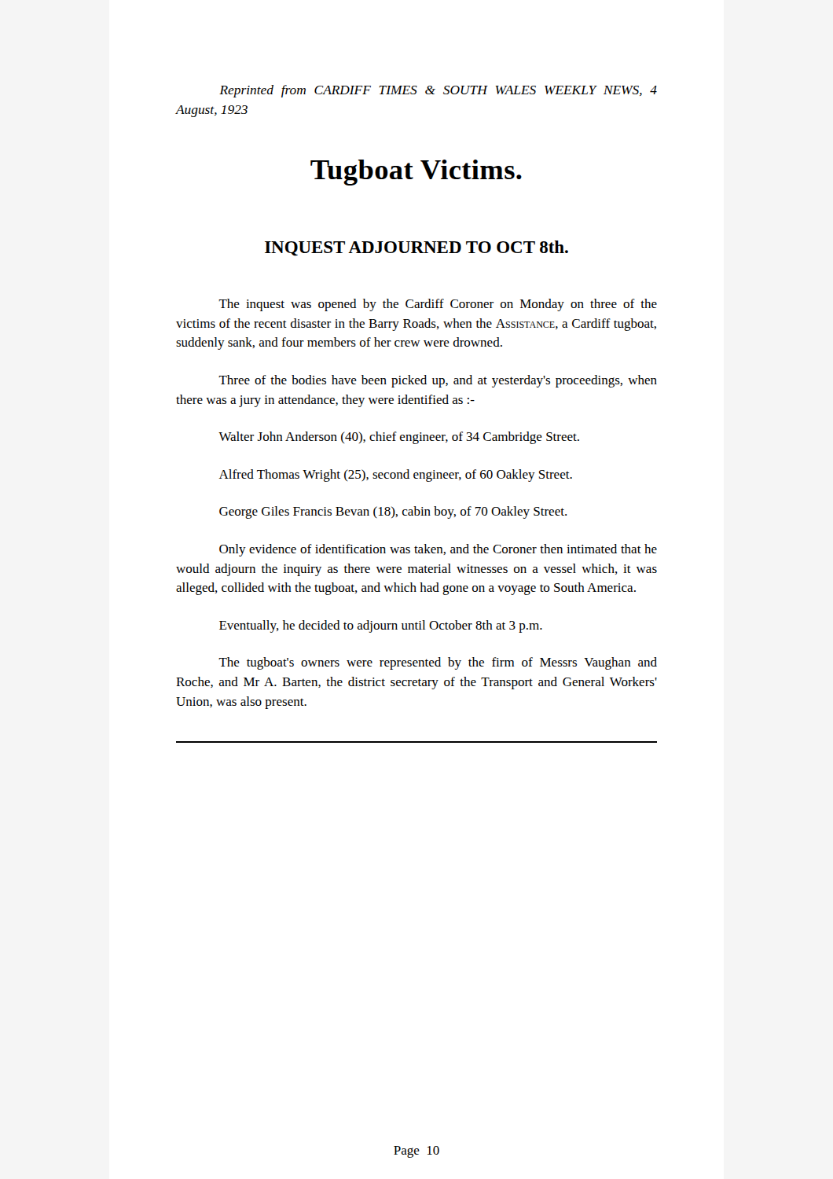Reprinted from CARDIFF TIMES & SOUTH WALES WEEKLY NEWS, 4 August, 1923
Tugboat Victims.
INQUEST ADJOURNED TO OCT 8th.
The inquest was opened by the Cardiff Coroner on Monday on three of the victims of the recent disaster in the Barry Roads, when the Assistance, a Cardiff tugboat, suddenly sank, and four members of her crew were drowned.
Three of the bodies have been picked up, and at yesterday's proceedings, when there was a jury in attendance, they were identified as :-
Walter John Anderson (40), chief engineer, of 34 Cambridge Street.
Alfred Thomas Wright (25), second engineer, of 60 Oakley Street.
George Giles Francis Bevan (18), cabin boy, of 70 Oakley Street.
Only evidence of identification was taken, and the Coroner then intimated that he would adjourn the inquiry as there were material witnesses on a vessel which, it was alleged, collided with the tugboat, and which had gone on a voyage to South America.
Eventually, he decided to adjourn until October 8th at 3 p.m.
The tugboat's owners were represented by the firm of Messrs Vaughan and Roche, and Mr A. Barten, the district secretary of the Transport and General Workers' Union, was also present.
Page 10